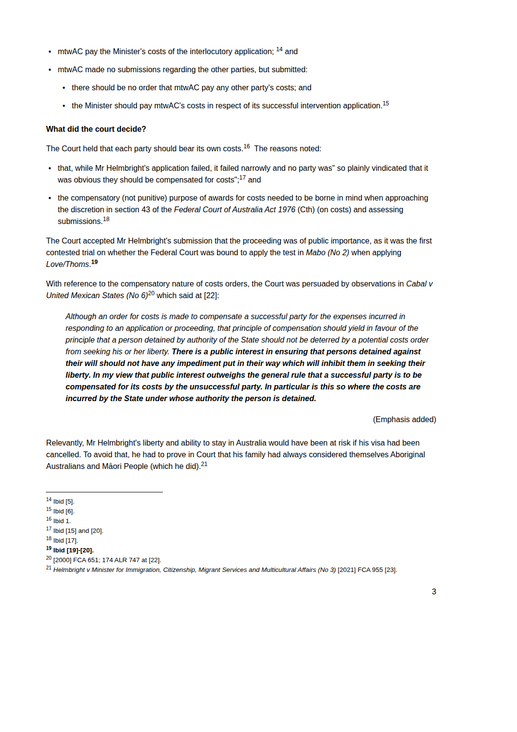mtwAC pay the Minister's costs of the interlocutory application; 14 and
mtwAC made no submissions regarding the other parties, but submitted:
there should be no order that mtwAC pay any other party's costs; and
the Minister should pay mtwAC's costs in respect of its successful intervention application.15
What did the court decide?
The Court held that each party should bear its own costs.16 The reasons noted:
that, while Mr Helmbright's application failed, it failed narrowly and no party was" so plainly vindicated that it was obvious they should be compensated for costs";17 and
the compensatory (not punitive) purpose of awards for costs needed to be borne in mind when approaching the discretion in section 43 of the Federal Court of Australia Act 1976 (Cth) (on costs) and assessing submissions.18
The Court accepted Mr Helmbright's submission that the proceeding was of public importance, as it was the first contested trial on whether the Federal Court was bound to apply the test in Mabo (No 2) when applying Love/Thoms.19
With reference to the compensatory nature of costs orders, the Court was persuaded by observations in Cabal v United Mexican States (No 6)20 which said at [22]:
Although an order for costs is made to compensate a successful party for the expenses incurred in responding to an application or proceeding, that principle of compensation should yield in favour of the principle that a person detained by authority of the State should not be deterred by a potential costs order from seeking his or her liberty. There is a public interest in ensuring that persons detained against their will should not have any impediment put in their way which will inhibit them in seeking their liberty. In my view that public interest outweighs the general rule that a successful party is to be compensated for its costs by the unsuccessful party. In particular is this so where the costs are incurred by the State under whose authority the person is detained.
(Emphasis added)
Relevantly, Mr Helmbright's liberty and ability to stay in Australia would have been at risk if his visa had been cancelled. To avoid that, he had to prove in Court that his family had always considered themselves Aboriginal Australians and Māori People (which he did).21
14 Ibid [5].
15 Ibid [6].
16 Ibid 1.
17 Ibid [15] and [20].
18 Ibid [17].
19 Ibid [19]-[20].
20 [2000] FCA 651; 174 ALR 747 at [22].
21 Helmbright v Minister for Immigration, Citizenship, Migrant Services and Multicultural Affairs (No 3) [2021] FCA 955 [23].
3